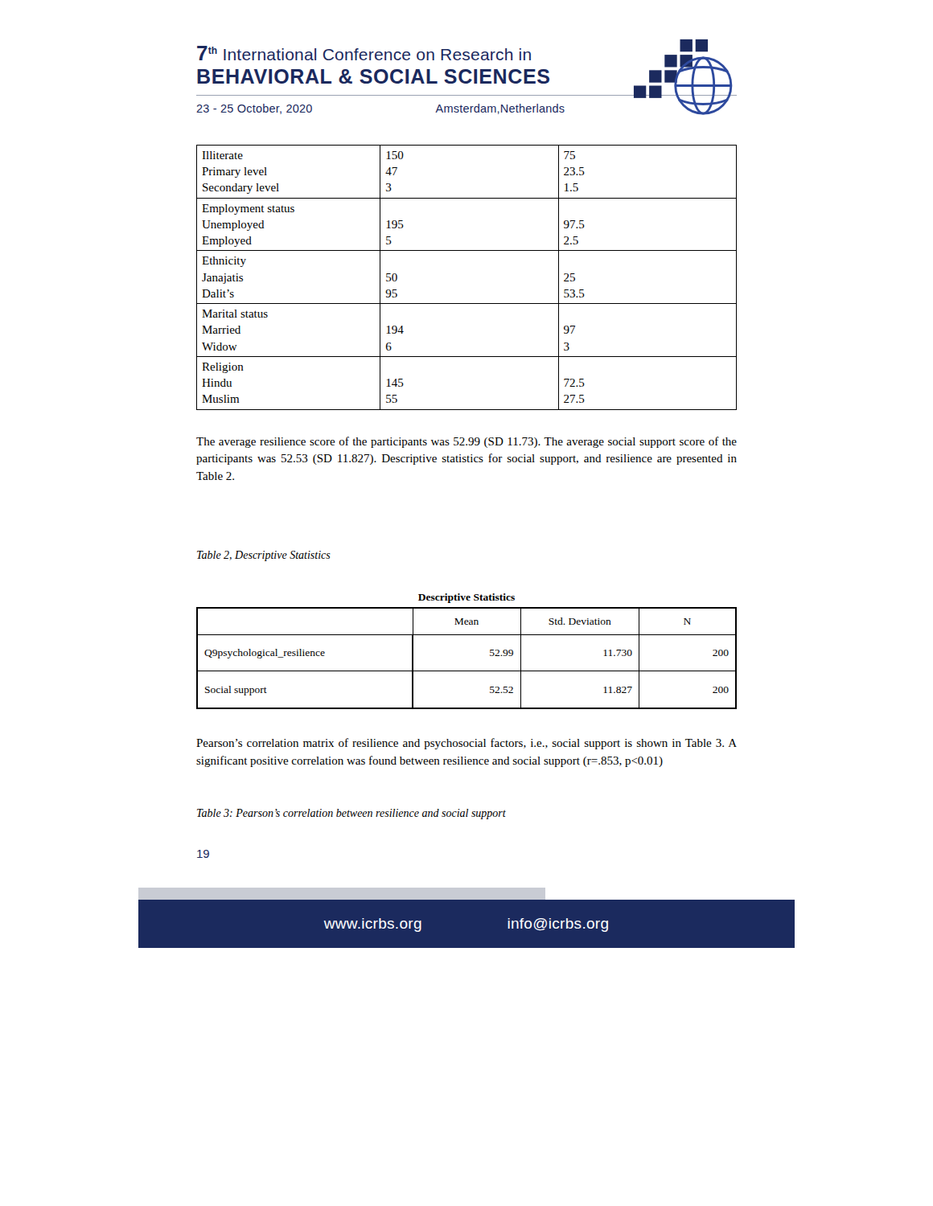7 th International Conference on Research in
BEHAVIORAL & SOCIAL SCIENCES
23 - 25 October, 2020 Amsterdam,Netherlands
| Illiterate Primary level Secondary level | 150 47 3 | 75 23.5 1.5 |
| Employment status Unemployed Employed | 195 5 | 97.5 2.5 |
| Ethnicity Janajatis Dalit’s | 50 95 | 25 53.5 |
| Marital status Married Widow | 194 6 | 97 3 |
| Religion Hindu Muslim | 145 55 | 72.5 27.5 |
The average resilience score of the participants was 52.99 (SD 11.73). The average social support score of the participants was 52.53 (SD 11.827). Descriptive statistics for social support, and resilience are presented in Table 2.
Table 2, Descriptive Statistics
Descriptive Statistics
| | Mean | Std. Deviation | N |
| --- | --- | --- | --- |
| Q9psychological_resilience | 52.99 | 11.730 | 200 |
| Social support | 52.52 | 11.827 | 200 |
Pearson’s correlation matrix of resilience and psychosocial factors, i.e., social support is shown in Table 3. A significant positive correlation was found between resilience and social support (r=.853, p<0.01)
Table 3: Pearson’s correlation between resilience and social support
19
www.icrbs.org info@icrbs.org